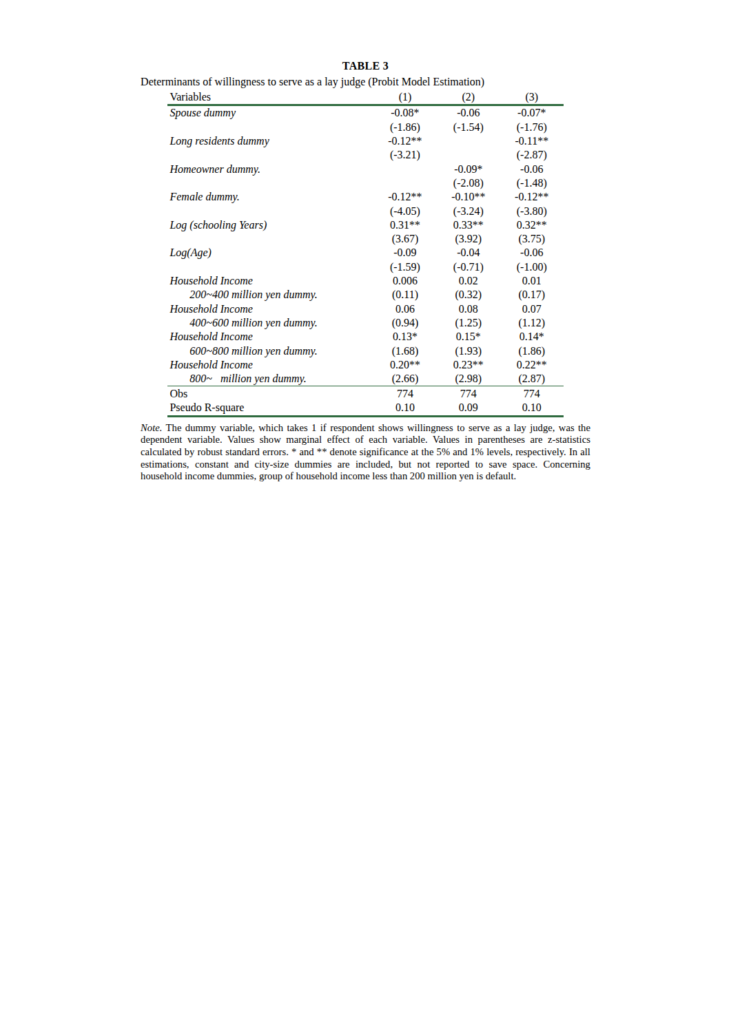TABLE 3
Determinants of willingness to serve as a lay judge (Probit Model Estimation)
| Variables | (1) | (2) | (3) |
| --- | --- | --- | --- |
| Spouse dummy | -0.08* | -0.06 | -0.07* |
| | (-1.86) | (-1.54) | (-1.76) |
| Long residents dummy | -0.12** | | -0.11** |
| | (-3.21) | | (-2.87) |
| Homeowner dummy. | | -0.09* | -0.06 |
| | | (-2.08) | (-1.48) |
| Female dummy. | -0.12** | -0.10** | -0.12** |
| | (-4.05) | (-3.24) | (-3.80) |
| Log (schooling Years) | 0.31** | 0.33** | 0.32** |
| | (3.67) | (3.92) | (3.75) |
| Log(Age) | -0.09 | -0.04 | -0.06 |
| | (-1.59) | (-0.71) | (-1.00) |
| Household Income | 0.006 | 0.02 | 0.01 |
| 200~400 million yen dummy. | (0.11) | (0.32) | (0.17) |
| Household Income | 0.06 | 0.08 | 0.07 |
| 400~600 million yen dummy. | (0.94) | (1.25) | (1.12) |
| Household Income | 0.13* | 0.15* | 0.14* |
| 600~800 million yen dummy. | (1.68) | (1.93) | (1.86) |
| Household Income | 0.20** | 0.23** | 0.22** |
| 800~ million yen dummy. | (2.66) | (2.98) | (2.87) |
| Obs | 774 | 774 | 774 |
| Pseudo R-square | 0.10 | 0.09 | 0.10 |
Note. The dummy variable, which takes 1 if respondent shows willingness to serve as a lay judge, was the dependent variable. Values show marginal effect of each variable. Values in parentheses are z-statistics calculated by robust standard errors. * and ** denote significance at the 5% and 1% levels, respectively. In all estimations, constant and city-size dummies are included, but not reported to save space. Concerning household income dummies, group of household income less than 200 million yen is default.